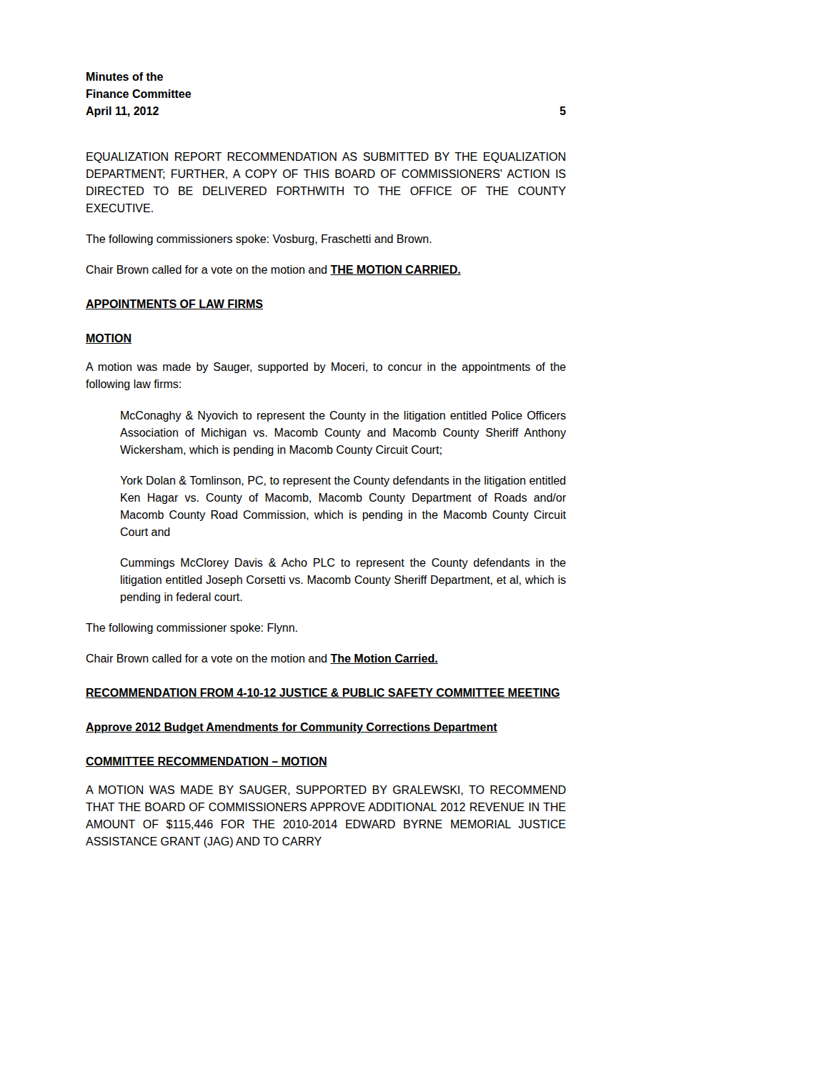Minutes of the
Finance Committee
April 11, 2012 5
EQUALIZATION REPORT RECOMMENDATION AS SUBMITTED BY THE EQUALIZATION DEPARTMENT; FURTHER, A COPY OF THIS BOARD OF COMMISSIONERS' ACTION IS DIRECTED TO BE DELIVERED FORTHWITH TO THE OFFICE OF THE COUNTY EXECUTIVE.
The following commissioners spoke: Vosburg, Fraschetti and Brown.
Chair Brown called for a vote on the motion and THE MOTION CARRIED.
APPOINTMENTS OF LAW FIRMS
MOTION
A motion was made by Sauger, supported by Moceri, to concur in the appointments of the following law firms:
McConaghy & Nyovich to represent the County in the litigation entitled Police Officers Association of Michigan vs. Macomb County and Macomb County Sheriff Anthony Wickersham, which is pending in Macomb County Circuit Court;
York Dolan & Tomlinson, PC, to represent the County defendants in the litigation entitled Ken Hagar vs. County of Macomb, Macomb County Department of Roads and/or Macomb County Road Commission, which is pending in the Macomb County Circuit Court and
Cummings McClorey Davis & Acho PLC to represent the County defendants in the litigation entitled Joseph Corsetti vs. Macomb County Sheriff Department, et al, which is pending in federal court.
The following commissioner spoke: Flynn.
Chair Brown called for a vote on the motion and The Motion Carried.
RECOMMENDATION FROM 4-10-12 JUSTICE & PUBLIC SAFETY COMMITTEE MEETING
Approve 2012 Budget Amendments for Community Corrections Department
COMMITTEE RECOMMENDATION – MOTION
A MOTION WAS MADE BY SAUGER, SUPPORTED BY GRALEWSKI, TO RECOMMEND THAT THE BOARD OF COMMISSIONERS APPROVE ADDITIONAL 2012 REVENUE IN THE AMOUNT OF $115,446 FOR THE 2010-2014 EDWARD BYRNE MEMORIAL JUSTICE ASSISTANCE GRANT (JAG) AND TO CARRY